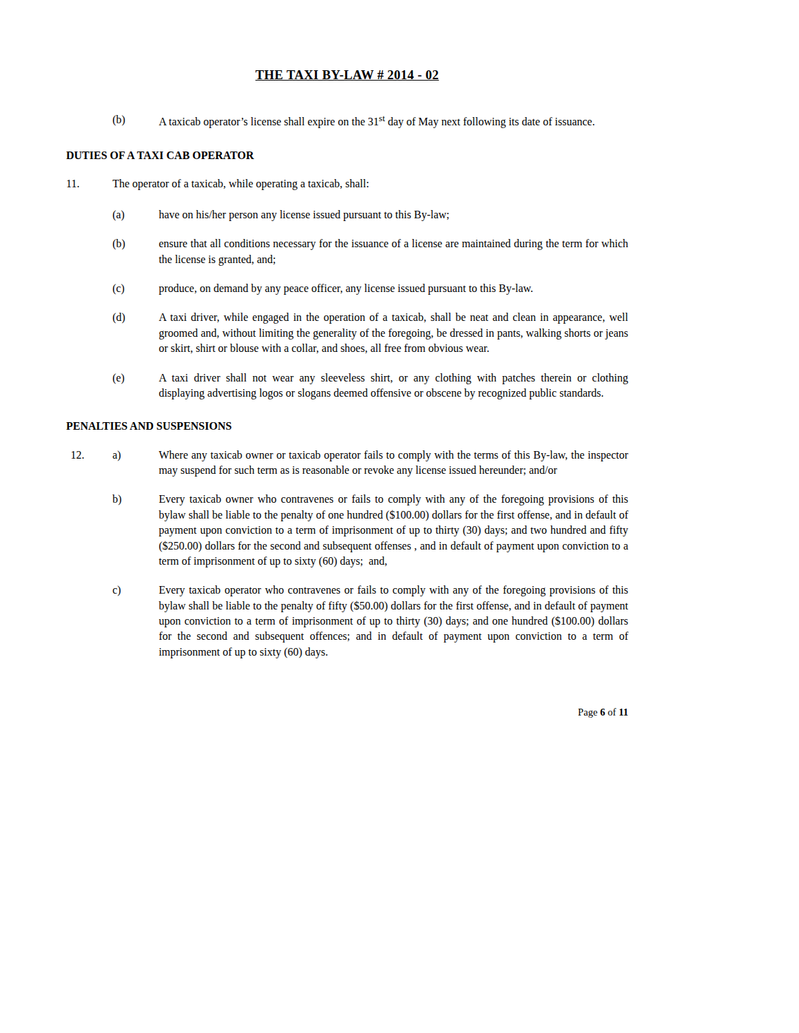THE TAXI BY-LAW # 2014 - 02
(b)
A taxicab operator’s license shall expire on the 31st day of May next following its date of issuance.
Duties of a Taxi Cab Operator
11.
The operator of a taxicab, while operating a taxicab, shall:
(a)
have on his/her person any license issued pursuant to this By-law;
(b)
ensure that all conditions necessary for the issuance of a license are maintained during the term for which the license is granted, and;
(c)
produce, on demand by any peace officer, any license issued pursuant to this By-law.
(d)
A taxi driver, while engaged in the operation of a taxicab, shall be neat and clean in appearance, well groomed and, without limiting the generality of the foregoing, be dressed in pants, walking shorts or jeans or skirt, shirt or blouse with a collar, and shoes, all free from obvious wear.
(e)
A taxi driver shall not wear any sleeveless shirt, or any clothing with patches therein or clothing displaying advertising logos or slogans deemed offensive or obscene by recognized public standards.
Penalties and Suspensions
12.
a)
Where any taxicab owner or taxicab operator fails to comply with the terms of this By-law, the inspector may suspend for such term as is reasonable or revoke any license issued hereunder; and/or
b)
Every taxicab owner who contravenes or fails to comply with any of the foregoing provisions of this bylaw shall be liable to the penalty of one hundred ($100.00) dollars for the first offense, and in default of payment upon conviction to a term of imprisonment of up to thirty (30) days; and two hundred and fifty ($250.00) dollars for the second and subsequent offenses , and in default of payment upon conviction to a term of imprisonment of up to sixty (60) days; and,
c)
Every taxicab operator who contravenes or fails to comply with any of the foregoing provisions of this bylaw shall be liable to the penalty of fifty ($50.00) dollars for the first offense, and in default of payment upon conviction to a term of imprisonment of up to thirty (30) days; and one hundred ($100.00) dollars for the second and subsequent offences; and in default of payment upon conviction to a term of imprisonment of up to sixty (60) days.
Page 6 of 11